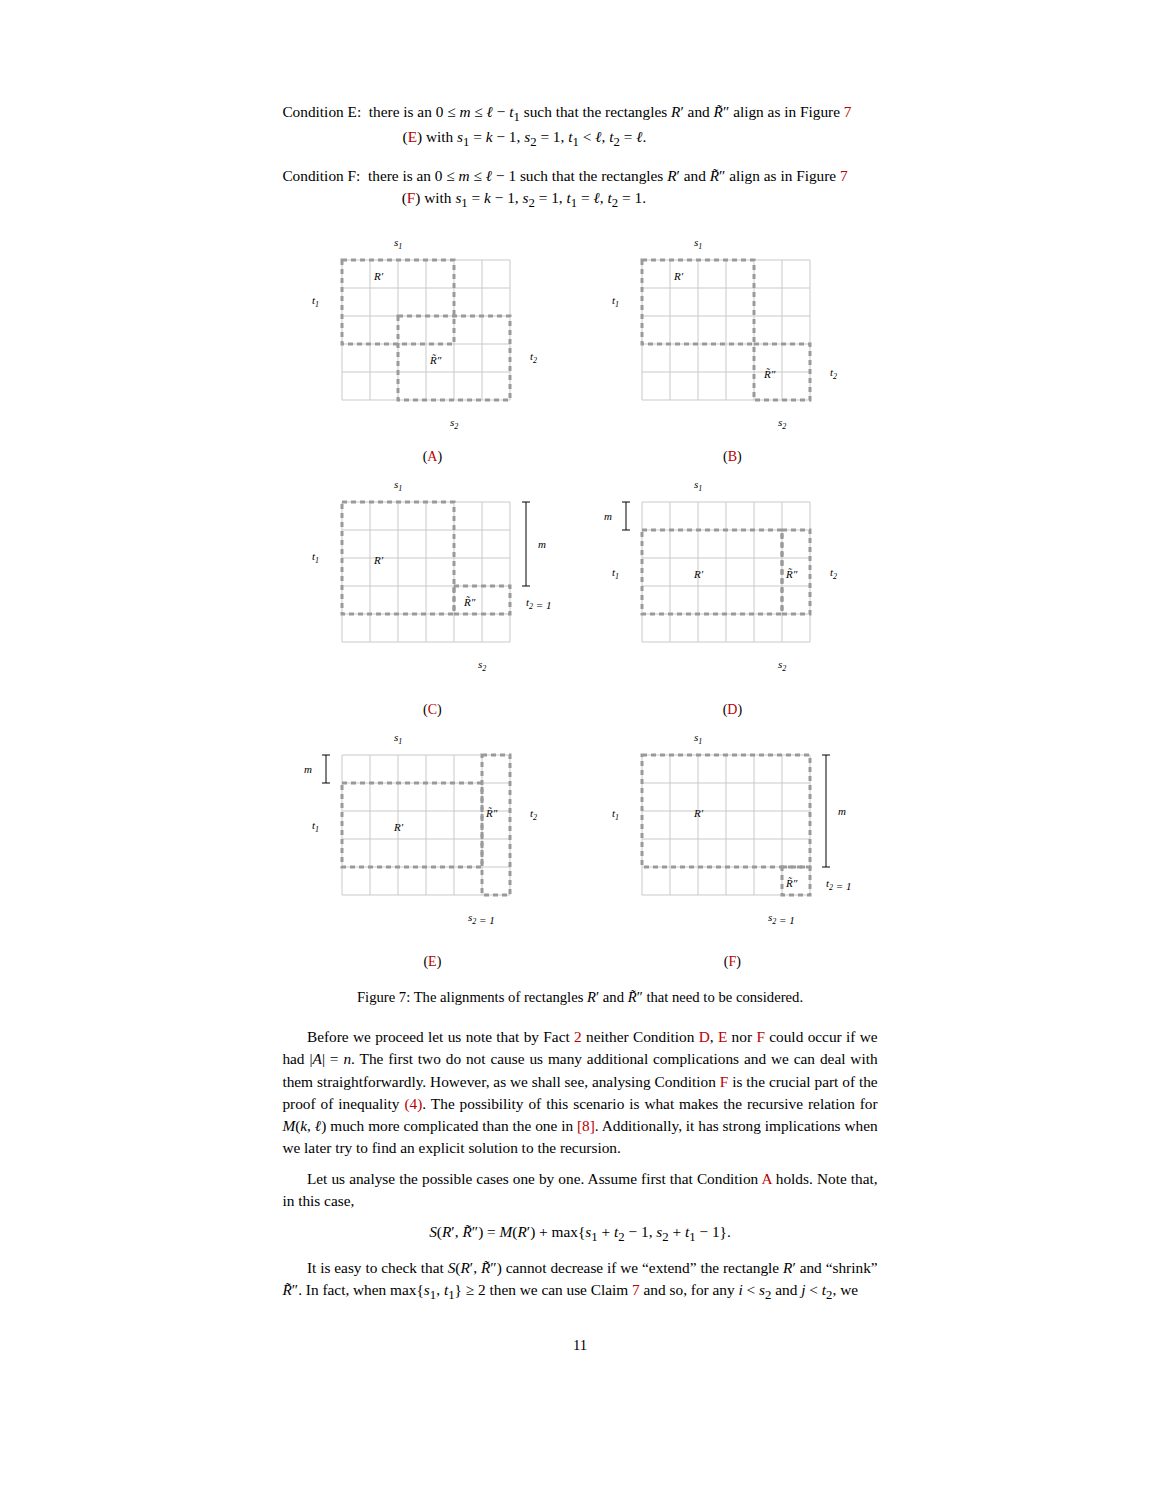Condition E:
there is an 0 ≤ m ≤ ℓ − t1 such that the rectangles R′ and R̃″ align as in Figure 7 (E) with s1 = k − 1, s2 = 1, t1 < ℓ, t2 = ℓ.
Condition F:
there is an 0 ≤ m ≤ ℓ − 1 such that the rectangles R′ and R̃″ align as in Figure 7 (F) with s1 = k − 1, s2 = 1, t1 = ℓ, t2 = 1.
R′ R̃″ s1 t1 t2 s2
(A)
R′ R̃″ s1 t1 t2 s2
(B)
R′ R̃″ s1 t1 m t2 = 1 s2
(C)
R′ R̃″ s1 m t1 t2 s2
(D)
R′ R̃″ s1 m t1 t2 s2 = 1
(E)
R′ R̃″ s1 t1 m t2 = 1 s2 = 1
(F)
Figure 7: The alignments of rectangles R′ and R̃″ that need to be considered.
Before we proceed let us note that by Fact 2 neither Condition D, E nor F could occur if we had |A| = n. The first two do not cause us many additional complications and we can deal with them straightforwardly. However, as we shall see, analysing Condition F is the crucial part of the proof of inequality (4). The possibility of this scenario is what makes the recursive relation for M(k, ℓ) much more complicated than the one in [8]. Additionally, it has strong implications when we later try to find an explicit solution to the recursion.
Let us analyse the possible cases one by one. Assume first that Condition A holds. Note that, in this case,
S(R′, R̃″) = M(R′) + max{s1 + t2 − 1, s2 + t1 − 1}.
It is easy to check that S(R′, R̃″) cannot decrease if we “extend” the rectangle R′ and “shrink” R̃″. In fact, when max{s1, t1} ≥ 2 then we can use Claim 7 and so, for any i < s2 and j < t2, we
11